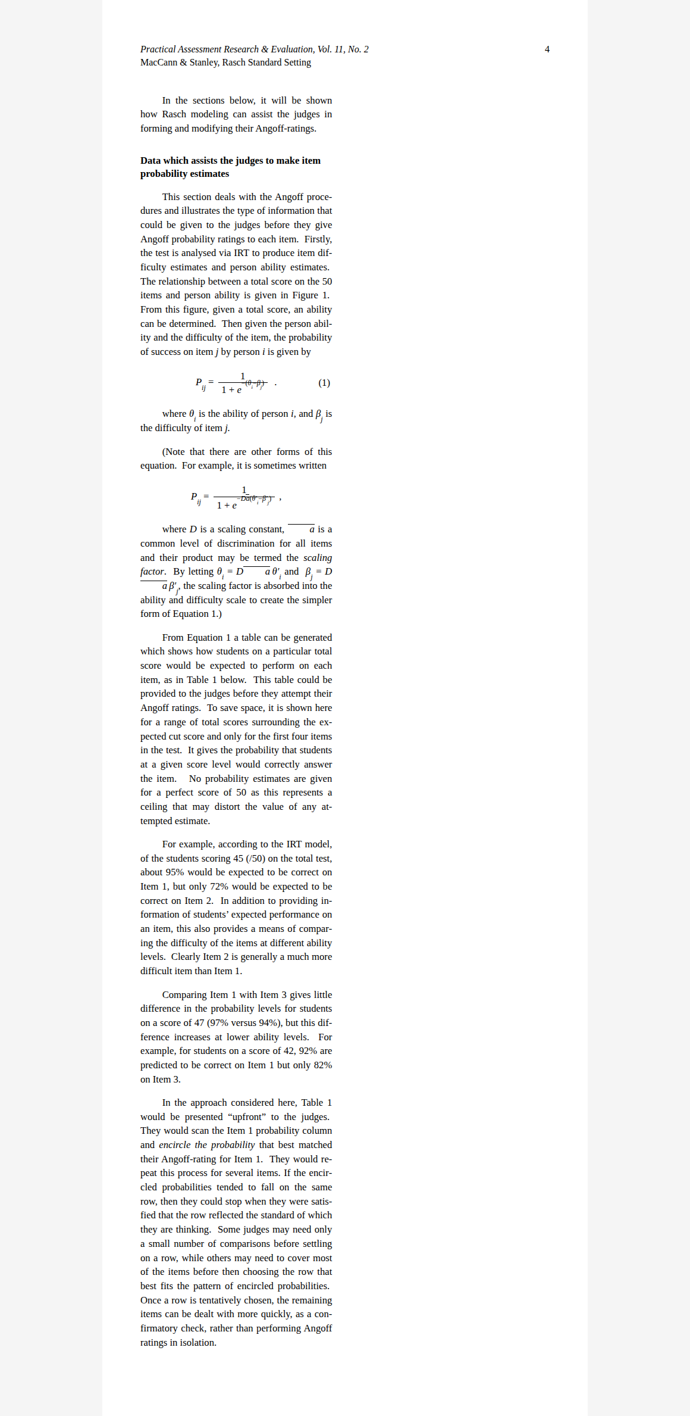Practical Assessment Research & Evaluation, Vol. 11, No. 2
MacCann & Stanley, Rasch Standard Setting
4
In the sections below, it will be shown how Rasch modeling can assist the judges in forming and modifying their Angoff-ratings.
Data which assists the judges to make item probability estimates
This section deals with the Angoff procedures and illustrates the type of information that could be given to the judges before they give Angoff probability ratings to each item. Firstly, the test is analysed via IRT to produce item difficulty estimates and person ability estimates. The relationship between a total score on the 50 items and person ability is given in Figure 1. From this figure, given a total score, an ability can be determined. Then given the person ability and the difficulty of the item, the probability of success on item j by person i is given by
Pij = 1 1 + e−(θi−βj) . (1)
where θi is the ability of person i, and βj is the difficulty of item j.
(Note that there are other forms of this equation. For example, it is sometimes written
Pij = 1 1 + e−Da(θ′i−β′j) ,
where D is a scaling constant, a is a common level of discrimination for all items and their product may be termed the scaling factor. By letting θi = Da θ′i and βj = Da β′j, the scaling factor is absorbed into the ability and difficulty scale to create the simpler form of Equation 1.)
From Equation 1 a table can be generated which shows how students on a particular total score would be expected to perform on each item, as in Table 1 below. This table could be provided to the judges before they attempt their Angoff ratings. To save space, it is shown here for a range of total scores surrounding the expected cut score and only for the first four items in the test. It gives the probability that students at a given score level would correctly answer the item. No probability estimates are given for a perfect score of 50 as this represents a ceiling that may distort the value of any attempted estimate.
For example, according to the IRT model, of the students scoring 45 (/50) on the total test, about 95% would be expected to be correct on Item 1, but only 72% would be expected to be correct on Item 2. In addition to providing information of students’ expected performance on an item, this also provides a means of comparing the difficulty of the items at different ability levels. Clearly Item 2 is generally a much more difficult item than Item 1.
Comparing Item 1 with Item 3 gives little difference in the probability levels for students on a score of 47 (97% versus 94%), but this difference increases at lower ability levels. For example, for students on a score of 42, 92% are predicted to be correct on Item 1 but only 82% on Item 3.
In the approach considered here, Table 1 would be presented “upfront” to the judges. They would scan the Item 1 probability column and encircle the probability that best matched their Angoff-rating for Item 1. They would repeat this process for several items. If the encircled probabilities tended to fall on the same row, then they could stop when they were satisfied that the row reflected the standard of which they are thinking. Some judges may need only a small number of comparisons before settling on a row, while others may need to cover most of the items before then choosing the row that best fits the pattern of encircled probabilities. Once a row is tentatively chosen, the remaining items can be dealt with more quickly, as a confirmatory check, rather than performing Angoff ratings in isolation.